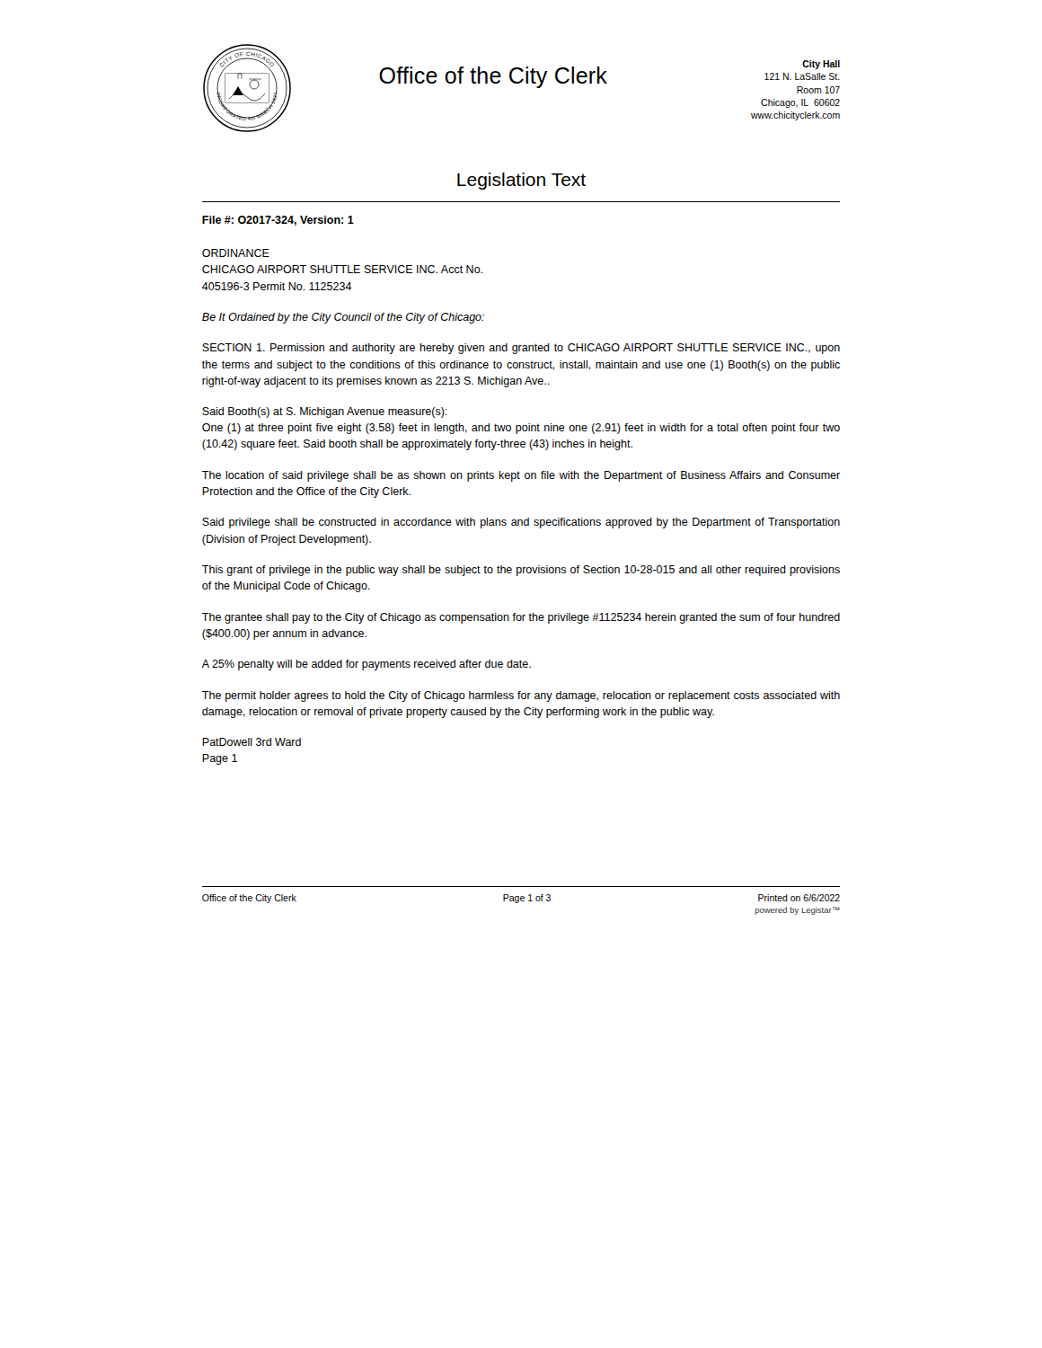CITY OF CHICAGO INCORPORATED 4th MARCH 1837
Office of the City Clerk
City Hall
121 N. LaSalle St.
Room 107
Chicago, IL 60602
www.chicityclerk.com
Legislation Text
File #: O2017-324, Version: 1
ORDINANCE
CHICAGO AIRPORT SHUTTLE SERVICE INC. Acct No.
405196-3 Permit No. 1125234
Be It Ordained by the City Council of the City of Chicago:
SECTION 1. Permission and authority are hereby given and granted to CHICAGO AIRPORT SHUTTLE SERVICE INC., upon the terms and subject to the conditions of this ordinance to construct, install, maintain and use one (1) Booth(s) on the public right-of-way adjacent to its premises known as 2213 S. Michigan Ave..
Said Booth(s) at S. Michigan Avenue measure(s):
One (1) at three point five eight (3.58) feet in length, and two point nine one (2.91) feet in width for a total often point four two (10.42) square feet. Said booth shall be approximately forty-three (43) inches in height.
The location of said privilege shall be as shown on prints kept on file with the Department of Business Affairs and Consumer Protection and the Office of the City Clerk.
Said privilege shall be constructed in accordance with plans and specifications approved by the Department of Transportation (Division of Project Development).
This grant of privilege in the public way shall be subject to the provisions of Section 10-28-015 and all other required provisions of the Municipal Code of Chicago.
The grantee shall pay to the City of Chicago as compensation for the privilege #1125234 herein granted the sum of four hundred ($400.00) per annum in advance.
A 25% penalty will be added for payments received after due date.
The permit holder agrees to hold the City of Chicago harmless for any damage, relocation or replacement costs associated with damage, relocation or removal of private property caused by the City performing work in the public way.
PatDowell 3rd Ward
Page 1
Office of the City Clerk
Page 1 of 3
Printed on 6/6/2022
powered by Legistar™